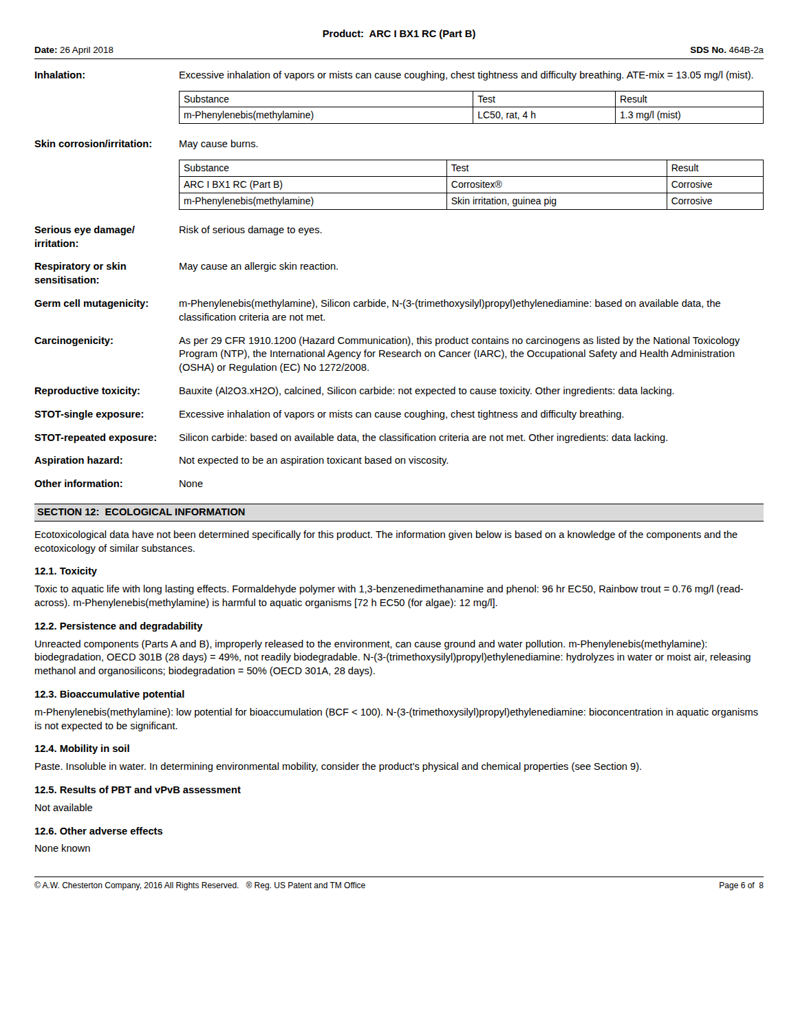Product: ARC I BX1 RC (Part B)
Date: 26 April 2018
SDS No. 464B-2a
Inhalation:
Excessive inhalation of vapors or mists can cause coughing, chest tightness and difficulty breathing. ATE-mix = 13.05 mg/l (mist).
| Substance | Test | Result |
| --- | --- | --- |
| m-Phenylenebis(methylamine) | LC50, rat, 4 h | 1.3 mg/l (mist) |
Skin corrosion/irritation:
May cause burns.
| Substance | Test | Result |
| --- | --- | --- |
| ARC I BX1 RC (Part B) | Corrositex® | Corrosive |
| m-Phenylenebis(methylamine) | Skin irritation, guinea pig | Corrosive |
Serious eye damage/
irritation:
Risk of serious damage to eyes.
Respiratory or skin
sensitisation:
May cause an allergic skin reaction.
Germ cell mutagenicity:
m-Phenylenebis(methylamine), Silicon carbide, N-(3-(trimethoxysilyl)propyl)ethylenediamine: based on available data, the classification criteria are not met.
Carcinogenicity:
As per 29 CFR 1910.1200 (Hazard Communication), this product contains no carcinogens as listed by the National Toxicology Program (NTP), the International Agency for Research on Cancer (IARC), the Occupational Safety and Health Administration (OSHA) or Regulation (EC) No 1272/2008.
Reproductive toxicity:
Bauxite (Al2O3.xH2O), calcined, Silicon carbide: not expected to cause toxicity. Other ingredients: data lacking.
STOT-single exposure:
Excessive inhalation of vapors or mists can cause coughing, chest tightness and difficulty breathing.
STOT-repeated exposure:
Silicon carbide: based on available data, the classification criteria are not met. Other ingredients: data lacking.
Aspiration hazard:
Not expected to be an aspiration toxicant based on viscosity.
Other information:
None
SECTION 12: ECOLOGICAL INFORMATION
Ecotoxicological data have not been determined specifically for this product. The information given below is based on a knowledge of the components and the ecotoxicology of similar substances.
12.1. Toxicity
Toxic to aquatic life with long lasting effects. Formaldehyde polymer with 1,3-benzenedimethanamine and phenol: 96 hr EC50, Rainbow trout = 0.76 mg/l (read-across). m-Phenylenebis(methylamine) is harmful to aquatic organisms [72 h EC50 (for algae): 12 mg/l].
12.2. Persistence and degradability
Unreacted components (Parts A and B), improperly released to the environment, can cause ground and water pollution. m-Phenylenebis(methylamine): biodegradation, OECD 301B (28 days) = 49%, not readily biodegradable. N-(3-(trimethoxysilyl)propyl)ethylenediamine: hydrolyzes in water or moist air, releasing methanol and organosilicons; biodegradation = 50% (OECD 301A, 28 days).
12.3. Bioaccumulative potential
m-Phenylenebis(methylamine): low potential for bioaccumulation (BCF < 100). N-(3-(trimethoxysilyl)propyl)ethylenediamine: bioconcentration in aquatic organisms is not expected to be significant.
12.4. Mobility in soil
Paste. Insoluble in water. In determining environmental mobility, consider the product's physical and chemical properties (see Section 9).
12.5. Results of PBT and vPvB assessment
Not available
12.6. Other adverse effects
None known
© A.W. Chesterton Company, 2016 All Rights Reserved. ® Reg. US Patent and TM Office
Page 6 of 8